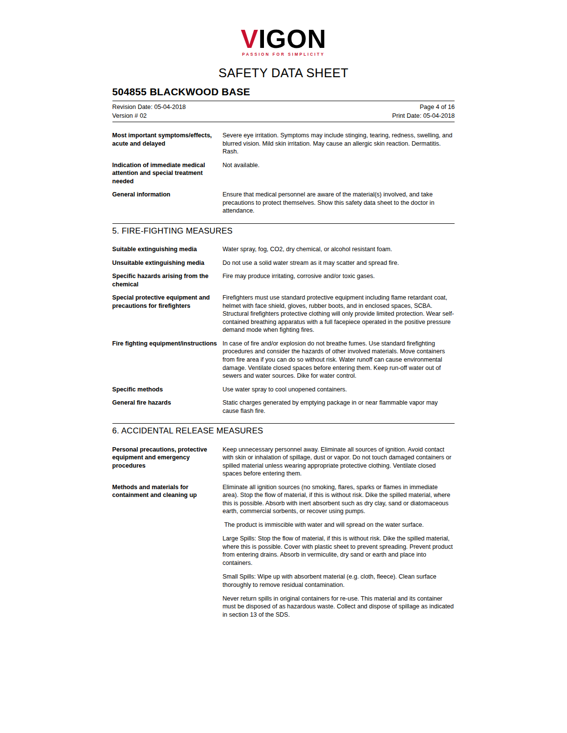VIGON
PASSION FOR SIMPLICITY
SAFETY DATA SHEET
504855 BLACKWOOD BASE
Revision Date: 05-04-2018 Page 4 of 16
Version # 02 Print Date: 05-04-2018
| Most important symptoms/effects, acute and delayed | Severe eye irritation. Symptoms may include stinging, tearing, redness, swelling, and blurred vision. Mild skin irritation. May cause an allergic skin reaction. Dermatitis. Rash. |
| Indication of immediate medical attention and special treatment needed | Not available. |
| General information | Ensure that medical personnel are aware of the material(s) involved, and take precautions to protect themselves. Show this safety data sheet to the doctor in attendance. |
5. FIRE-FIGHTING MEASURES
| Suitable extinguishing media | Water spray, fog, CO2, dry chemical, or alcohol resistant foam. |
| Unsuitable extinguishing media | Do not use a solid water stream as it may scatter and spread fire. |
| Specific hazards arising from the chemical | Fire may produce irritating, corrosive and/or toxic gases. |
| Special protective equipment and precautions for firefighters | Firefighters must use standard protective equipment including flame retardant coat, helmet with face shield, gloves, rubber boots, and in enclosed spaces, SCBA. Structural firefighters protective clothing will only provide limited protection. Wear self-contained breathing apparatus with a full facepiece operated in the positive pressure demand mode when fighting fires. |
| Fire fighting equipment/instructions | In case of fire and/or explosion do not breathe fumes. Use standard firefighting procedures and consider the hazards of other involved materials. Move containers from fire area if you can do so without risk. Water runoff can cause environmental damage. Ventilate closed spaces before entering them. Keep run-off water out of sewers and water sources. Dike for water control. |
| Specific methods | Use water spray to cool unopened containers. |
| General fire hazards | Static charges generated by emptying package in or near flammable vapor may cause flash fire. |
6. ACCIDENTAL RELEASE MEASURES
| Personal precautions, protective equipment and emergency procedures | Keep unnecessary personnel away. Eliminate all sources of ignition. Avoid contact with skin or inhalation of spillage, dust or vapor. Do not touch damaged containers or spilled material unless wearing appropriate protective clothing. Ventilate closed spaces before entering them. |
| Methods and materials for containment and cleaning up | Eliminate all ignition sources (no smoking, flares, sparks or flames in immediate area). Stop the flow of material, if this is without risk. Dike the spilled material, where this is possible. Absorb with inert absorbent such as dry clay, sand or diatomaceous earth, commercial sorbents, or recover using pumps. The product is immiscible with water and will spread on the water surface. Large Spills: Stop the flow of material, if this is without risk. Dike the spilled material, where this is possible. Cover with plastic sheet to prevent spreading. Prevent product from entering drains. Absorb in vermiculite, dry sand or earth and place into containers. Small Spills: Wipe up with absorbent material (e.g. cloth, fleece). Clean surface thoroughly to remove residual contamination. Never return spills in original containers for re-use. This material and its container must be disposed of as hazardous waste. Collect and dispose of spillage as indicated in section 13 of the SDS. |